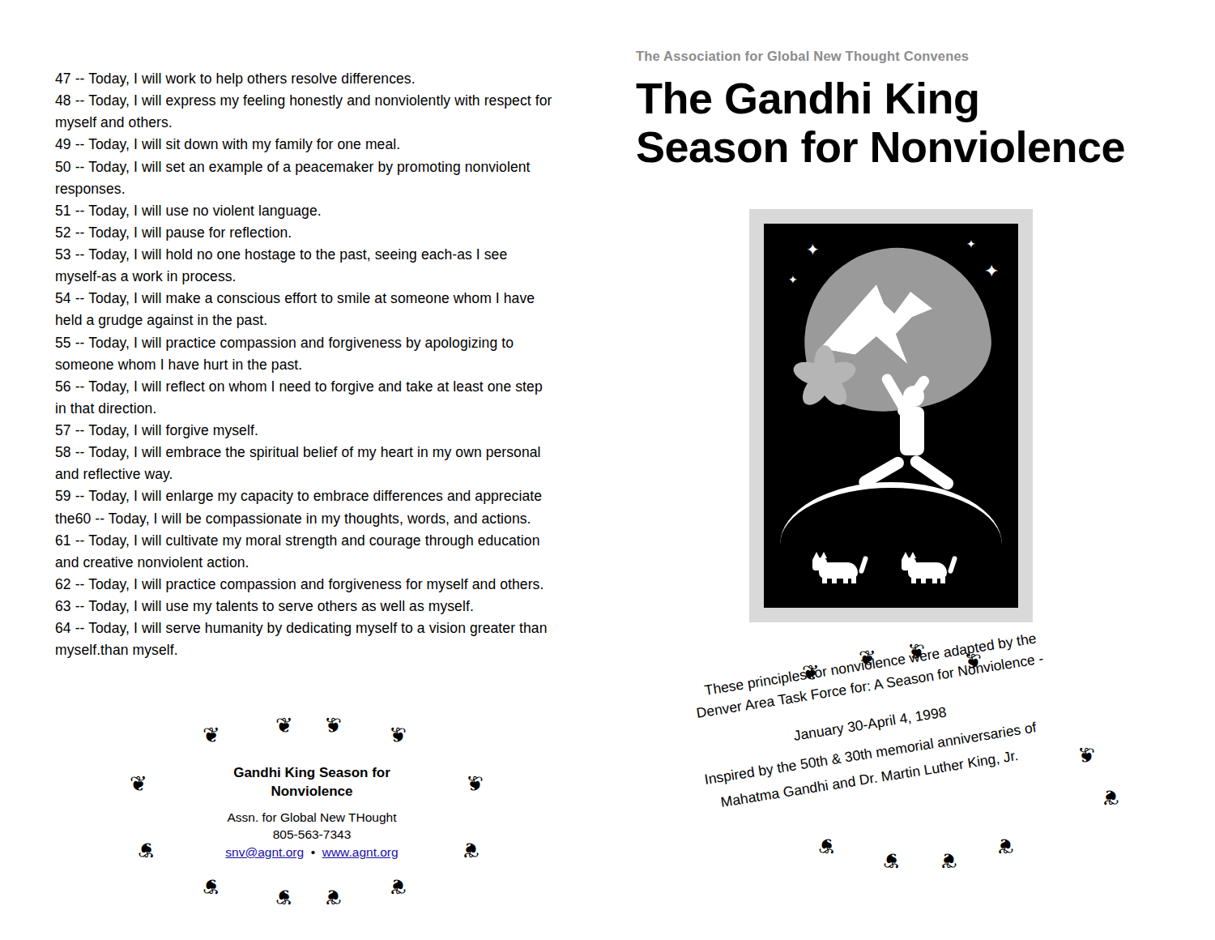47 -- Today, I will work to help others resolve differences.
48 -- Today, I will express my feeling honestly and nonviolently with respect for myself and others.
49 -- Today, I will sit down with my family for one meal.
50 -- Today, I will set an example of a peacemaker by promoting nonviolent responses.
51 -- Today, I will use no violent language.
52 -- Today, I will pause for reflection.
53 -- Today, I will hold no one hostage to the past, seeing each-as I see myself-as a work in process.
54 -- Today, I will make a conscious effort to smile at someone whom I have held a grudge against in the past.
55 -- Today, I will practice compassion and forgiveness by apologizing to someone whom I have hurt in the past.
56 -- Today, I will reflect on whom I need to forgive and take at least one step in that direction.
57 -- Today, I will forgive myself.
58 -- Today, I will embrace the spiritual belief of my heart in my own personal and reflective way.
59 -- Today, I will enlarge my capacity to embrace differences and appreciate the60 -- Today, I will be compassionate in my thoughts, words, and actions.
61 -- Today, I will cultivate my moral strength and courage through education and creative nonviolent action.
62 -- Today, I will practice compassion and forgiveness for myself and others.
63 -- Today, I will use my talents to serve others as well as myself.
64 -- Today, I will serve humanity by dedicating myself to a vision greater than myself.than myself.
❦ ❦ ❦ ❦ ❦ ❦ ❦ ❦ ❦ ❦ ❦ ❦
Gandhi King Season for
Nonviolence
Assn. for Global New THought
805-563-7343
snv@agnt.org • www.agnt.org
The Association for Global New Thought Convenes
The Gandhi King
Season for Nonviolence
✦ ✦ ✦ ✦
❦ ❦ ❦ ❦ ❦ ❦ ❦ ❦ ❦ ❦
These principles for nonviolence were adapted by the
Denver Area Task Force for: A Season for Nonviolence -
January 30-April 4, 1998
Inspired by the 50th & 30th memorial anniversaries of
Mahatma Gandhi and Dr. Martin Luther King, Jr.